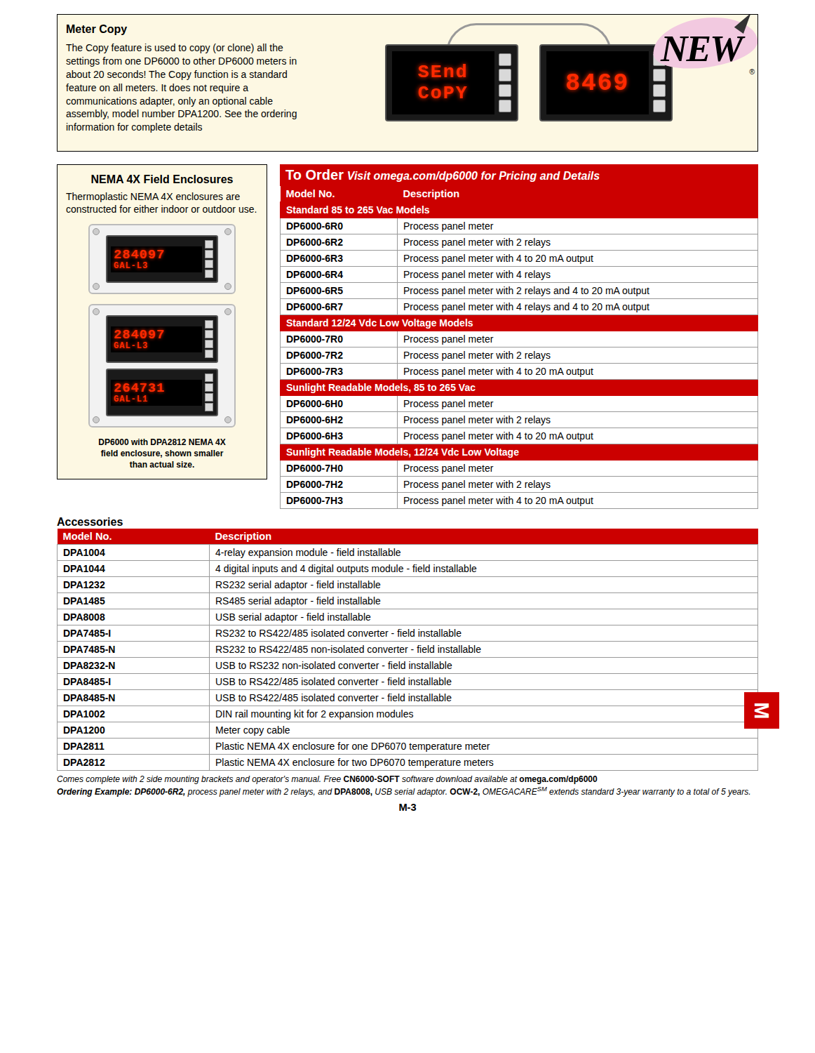Meter Copy
The Copy feature is used to copy (or clone) all the settings from one DP6000 to other DP6000 meters in about 20 seconds! The Copy function is a standard feature on all meters. It does not require a communications adapter, only an optional cable assembly, model number DPA1200. See the ordering information for complete details
SEnd
CoPY
8469
NEW
®
NEMA 4X Field Enclosures
Thermoplastic NEMA 4X enclosures are constructed for either indoor or outdoor use.
284097
GAL-L3
284097
GAL-L3
264731
GAL-L1
DP6000 with DPA2812 NEMA 4X
field enclosure, shown smaller
than actual size.
To Order Visit omega.com/dp6000 for Pricing and Details
| Model No. | Description |
| --- | --- |
| Standard 85 to 265 Vac Models |
| DP6000-6R0 | Process panel meter |
| DP6000-6R2 | Process panel meter with 2 relays |
| DP6000-6R3 | Process panel meter with 4 to 20 mA output |
| DP6000-6R4 | Process panel meter with 4 relays |
| DP6000-6R5 | Process panel meter with 2 relays and 4 to 20 mA output |
| DP6000-6R7 | Process panel meter with 4 relays and 4 to 20 mA output |
| Standard 12/24 Vdc Low Voltage Models |
| DP6000-7R0 | Process panel meter |
| DP6000-7R2 | Process panel meter with 2 relays |
| DP6000-7R3 | Process panel meter with 4 to 20 mA output |
| Sunlight Readable Models, 85 to 265 Vac |
| DP6000-6H0 | Process panel meter |
| DP6000-6H2 | Process panel meter with 2 relays |
| DP6000-6H3 | Process panel meter with 4 to 20 mA output |
| Sunlight Readable Models, 12/24 Vdc Low Voltage |
| DP6000-7H0 | Process panel meter |
| DP6000-7H2 | Process panel meter with 2 relays |
| DP6000-7H3 | Process panel meter with 4 to 20 mA output |
Accessories
| Model No. | Description |
| --- | --- |
| DPA1004 | 4-relay expansion module - field installable |
| DPA1044 | 4 digital inputs and 4 digital outputs module - field installable |
| DPA1232 | RS232 serial adaptor - field installable |
| DPA1485 | RS485 serial adaptor - field installable |
| DPA8008 | USB serial adaptor - field installable |
| DPA7485-I | RS232 to RS422/485 isolated converter - field installable |
| DPA7485-N | RS232 to RS422/485 non-isolated converter - field installable |
| DPA8232-N | USB to RS232 non-isolated converter - field installable |
| DPA8485-I | USB to RS422/485 isolated converter - field installable |
| DPA8485-N | USB to RS422/485 isolated converter - field installable |
| DPA1002 | DIN rail mounting kit for 2 expansion modules |
| DPA1200 | Meter copy cable |
| DPA2811 | Plastic NEMA 4X enclosure for one DP6070 temperature meter |
| DPA2812 | Plastic NEMA 4X enclosure for two DP6070 temperature meters |
Comes complete with 2 side mounting brackets and operator's manual. Free CN6000-SOFT software download available at omega.com/dp6000
Ordering Example: DP6000-6R2, process panel meter with 2 relays, and DPA8008, USB serial adaptor. OCW-2, OMEGACARESM extends standard 3-year warranty to a total of 5 years.
M-3
M